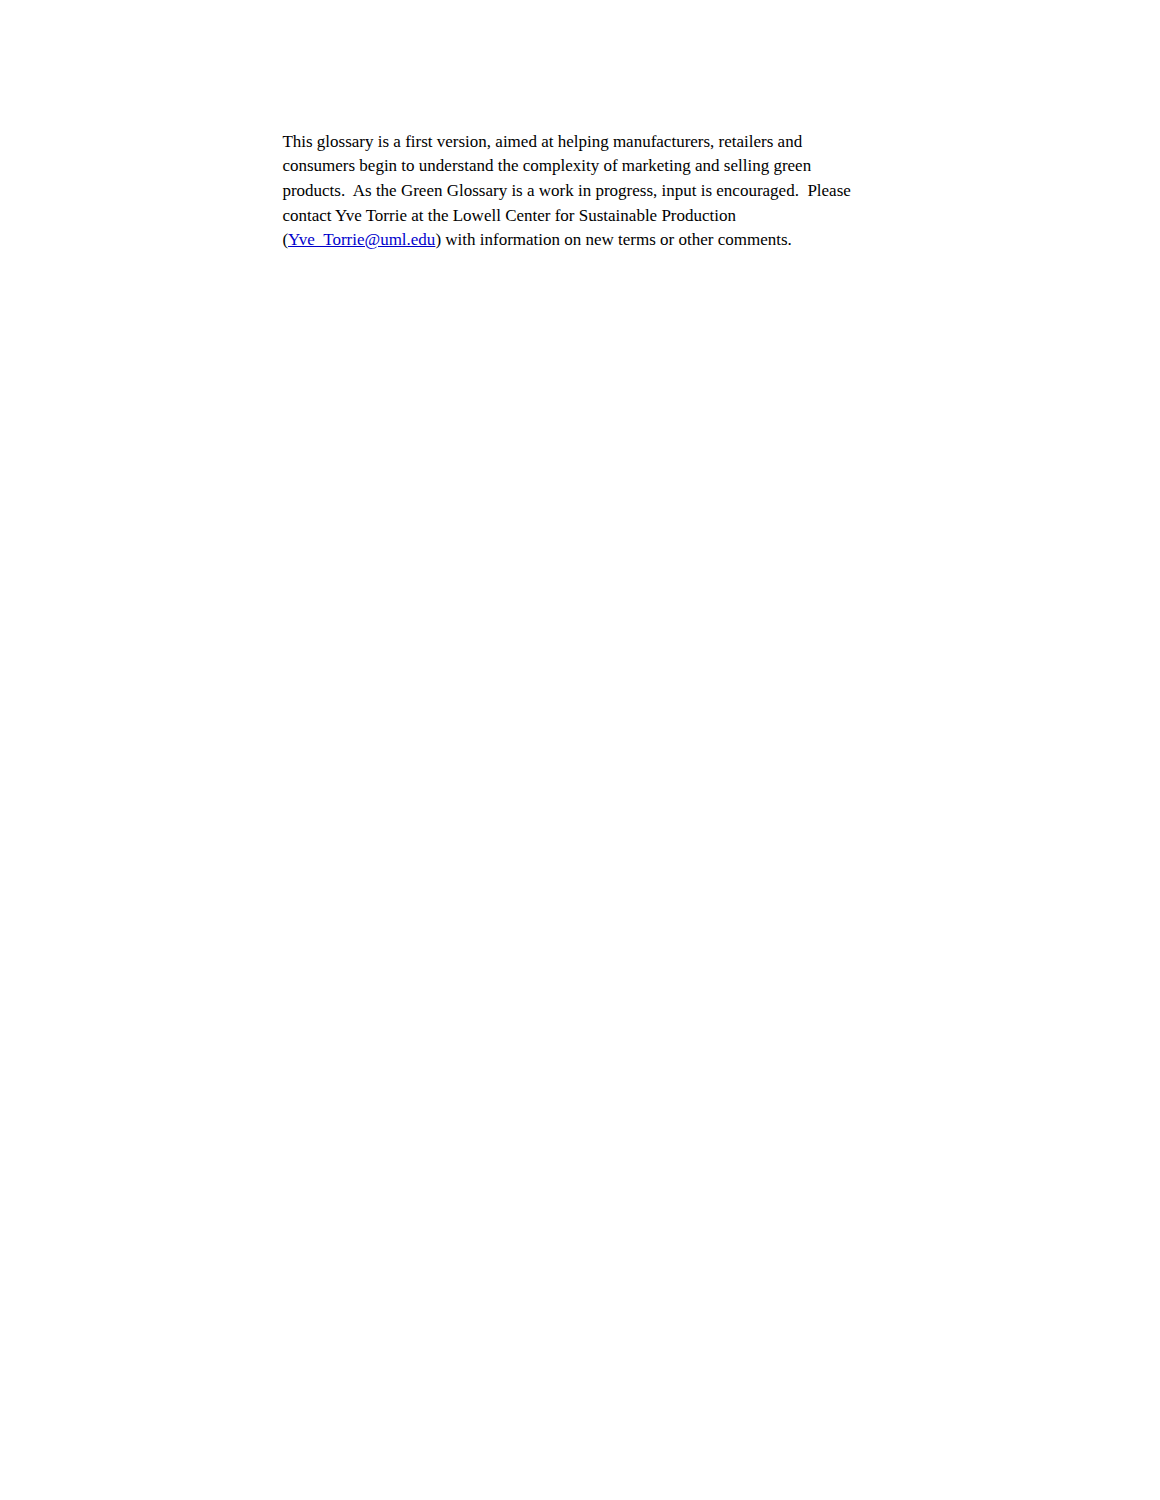This glossary is a first version, aimed at helping manufacturers, retailers and consumers begin to understand the complexity of marketing and selling green products. As the Green Glossary is a work in progress, input is encouraged. Please contact Yve Torrie at the Lowell Center for Sustainable Production (Yve_Torrie@uml.edu) with information on new terms or other comments.